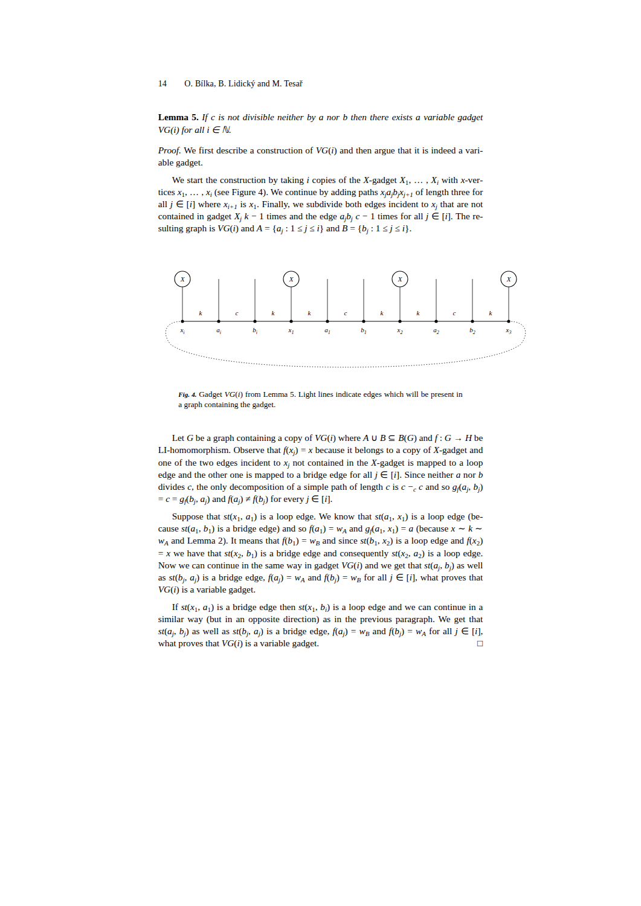14 O. Bílka, B. Lidický and M. Tesař
Lemma 5. If c is not divisible neither by a nor b then there exists a variable gadget VG(i) for all i ∈ ℕ.
Proof. We first describe a construction of VG(i) and then argue that it is indeed a variable gadget.
We start the construction by taking i copies of the X-gadget X1, … , Xi with x-vertices x1, … , xi (see Figure 4). We continue by adding paths xjajbjxj+1 of length three for all j ∈ [i] where xi+1 is x1. Finally, we subdivide both edges incident to xj that are not contained in gadget Xj k − 1 times and the edge ajbj c − 1 times for all j ∈ [i]. The resulting graph is VG(i) and A = {aj : 1 ≤ j ≤ i} and B = {bj : 1 ≤ j ≤ i}.
X X X X k c k k c k k c k xi ai bi x1 a1 b1 x2 a2 b2 x3
Fig. 4. Gadget VG(i) from Lemma 5. Light lines indicate edges which will be present in a graph containing the gadget.
Let G be a graph containing a copy of VG(i) where A ∪ B ⊆ B(G) and f : G → H be LI-homomorphism. Observe that f(xj) = x because it belongs to a copy of X-gadget and one of the two edges incident to xj not contained in the X-gadget is mapped to a loop edge and the other one is mapped to a bridge edge for all j ∈ [i]. Since neither a nor b divides c, the only decomposition of a simple path of length c is c −c c and so gf(aj, bj) = c = gf(bj, aj) and f(aj) ≠ f(bj) for every j ∈ [i].
Suppose that st(x1, a1) is a loop edge. We know that st(a1, x1) is a loop edge (because st(a1, b1) is a bridge edge) and so f(a1) = wA and gf(a1, x1) = a (because x ∼ k ∼ wA and Lemma 2). It means that f(b1) = wB and since st(b1, x2) is a loop edge and f(x2) = x we have that st(x2, b1) is a bridge edge and consequently st(x2, a2) is a loop edge. Now we can continue in the same way in gadget VG(i) and we get that st(aj, bj) as well as st(bj, aj) is a bridge edge, f(aj) = wA and f(bj) = wB for all j ∈ [i], what proves that VG(i) is a variable gadget.
If st(x1, a1) is a bridge edge then st(x1, bi) is a loop edge and we can continue in a similar way (but in an opposite direction) as in the previous paragraph. We get that st(aj, bj) as well as st(bj, aj) is a bridge edge, f(aj) = wB and f(bj) = wA for all j ∈ [i], what proves that VG(i) is a variable gadget.□